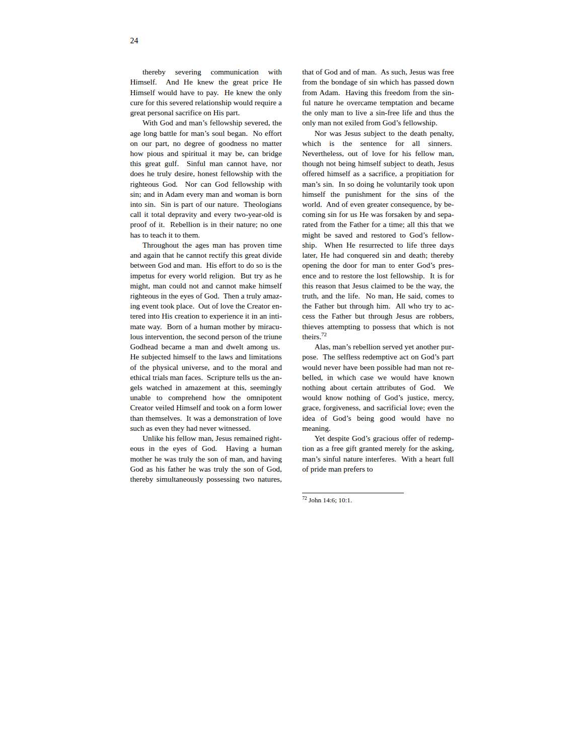24
thereby severing communication with Himself. And He knew the great price He Himself would have to pay. He knew the only cure for this severed relationship would require a great personal sacrifice on His part.
With God and man’s fellowship severed, the age long battle for man’s soul began. No effort on our part, no degree of goodness no matter how pious and spiritual it may be, can bridge this great gulf. Sinful man cannot have, nor does he truly desire, honest fellowship with the righteous God. Nor can God fellowship with sin; and in Adam every man and woman is born into sin. Sin is part of our nature. Theologians call it total depravity and every two-year-old is proof of it. Rebellion is in their nature; no one has to teach it to them.
Throughout the ages man has proven time and again that he cannot rectify this great divide between God and man. His effort to do so is the impetus for every world religion. But try as he might, man could not and cannot make himself righteous in the eyes of God. Then a truly amazing event took place. Out of love the Creator entered into His creation to experience it in an intimate way. Born of a human mother by miraculous intervention, the second person of the triune Godhead became a man and dwelt among us. He subjected himself to the laws and limitations of the physical universe, and to the moral and ethical trials man faces. Scripture tells us the angels watched in amazement at this, seemingly unable to comprehend how the omnipotent Creator veiled Himself and took on a form lower than themselves. It was a demonstration of love such as even they had never witnessed.
Unlike his fellow man, Jesus remained righteous in the eyes of God. Having a human mother he was truly the son of man, and having God as his father he was truly the son of God, thereby simultaneously possessing two natures, that of God and of man. As such, Jesus was free from the bondage of sin which has passed down from Adam. Having this freedom from the sinful nature he overcame temptation and became the only man to live a sin-free life and thus the only man not exiled from God’s fellowship.
Nor was Jesus subject to the death penalty, which is the sentence for all sinners. Nevertheless, out of love for his fellow man, though not being himself subject to death, Jesus offered himself as a sacrifice, a propitiation for man’s sin. In so doing he voluntarily took upon himself the punishment for the sins of the world. And of even greater consequence, by becoming sin for us He was forsaken by and separated from the Father for a time; all this that we might be saved and restored to God’s fellowship. When He resurrected to life three days later, He had conquered sin and death; thereby opening the door for man to enter God’s presence and to restore the lost fellowship. It is for this reason that Jesus claimed to be the way, the truth, and the life. No man, He said, comes to the Father but through him. All who try to access the Father but through Jesus are robbers, thieves attempting to possess that which is not theirs.72
Alas, man’s rebellion served yet another purpose. The selfless redemptive act on God’s part would never have been possible had man not rebelled, in which case we would have known nothing about certain attributes of God. We would know nothing of God’s justice, mercy, grace, forgiveness, and sacrificial love; even the idea of God’s being good would have no meaning.
Yet despite God’s gracious offer of redemption as a free gift granted merely for the asking, man’s sinful nature interferes. With a heart full of pride man prefers to
72 John 14:6; 10:1.